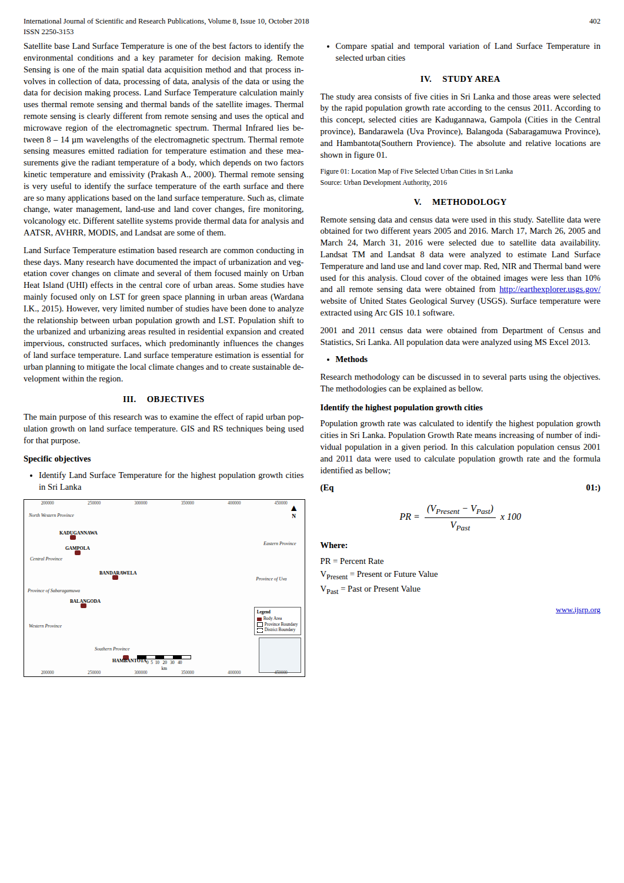402 International Journal of Scientific and Research Publications, Volume 8, Issue 10, October 2018 ISSN 2250-3153
Satellite base Land Surface Temperature is one of the best factors to identify the environmental conditions and a key parameter for decision making. Remote Sensing is one of the main spatial data acquisition method and that process involves in collection of data, processing of data, analysis of the data or using the data for decision making process. Land Surface Temperature calculation mainly uses thermal remote sensing and thermal bands of the satellite images. Thermal remote sensing is clearly different from remote sensing and uses the optical and microwave region of the electromagnetic spectrum. Thermal Infrared lies between 8 – 14 µm wavelengths of the electromagnetic spectrum. Thermal remote sensing measures emitted radiation for temperature estimation and these measurements give the radiant temperature of a body, which depends on two factors kinetic temperature and emissivity (Prakash A., 2000). Thermal remote sensing is very useful to identify the surface temperature of the earth surface and there are so many applications based on the land surface temperature. Such as, climate change, water management, land-use and land cover changes, fire monitoring, volcanology etc. Different satellite systems provide thermal data for analysis and AATSR, AVHRR, MODIS, and Landsat are some of them.
Land Surface Temperature estimation based research are common conducting in these days. Many research have documented the impact of urbanization and vegetation cover changes on climate and several of them focused mainly on Urban Heat Island (UHI) effects in the central core of urban areas. Some studies have mainly focused only on LST for green space planning in urban areas (Wardana I.K., 2015). However, very limited number of studies have been done to analyze the relationship between urban population growth and LST. Population shift to the urbanized and urbanizing areas resulted in residential expansion and created impervious, constructed surfaces, which predominantly influences the changes of land surface temperature. Land surface temperature estimation is essential for urban planning to mitigate the local climate changes and to create sustainable development within the region.
III. OBJECTIVES
The main purpose of this research was to examine the effect of rapid urban population growth on land surface temperature. GIS and RS techniques being used for that purpose.
Specific objectives
Identify Land Surface Temperature for the highest population growth cities in Sri Lanka
200000250000300000350000400000450000
▲N
North Western Province
Central Province
Province of Sabaragamuwa
Western Province
Eastern Province
Province of Uva
Southern Province
KADUGANNAWA
GAMPOLA
BANDARAWELA
BALANGODA
HAMBANTOTA
Legend
Body Area
Province Boundary
District Boundary
0 5 10 20 30 40
km
200000250000300000350000400000450000
Compare spatial and temporal variation of Land Surface Temperature in selected urban cities
IV. STUDY AREA
The study area consists of five cities in Sri Lanka and those areas were selected by the rapid population growth rate according to the census 2011. According to this concept, selected cities are Kadugannawa, Gampola (Cities in the Central province), Bandarawela (Uva Province), Balangoda (Sabaragamuwa Province), and Hambantota(Southern Provience). The absolute and relative locations are shown in figure 01.
Figure 01: Location Map of Five Selected Urban Cities in Sri Lanka
Source: Urban Development Authority, 2016
V. METHODOLOGY
Remote sensing data and census data were used in this study. Satellite data were obtained for two different years 2005 and 2016. March 17, March 26, 2005 and March 24, March 31, 2016 were selected due to satellite data availability. Landsat TM and Landsat 8 data were analyzed to estimate Land Surface Temperature and land use and land cover map. Red, NIR and Thermal band were used for this analysis. Cloud cover of the obtained images were less than 10% and all remote sensing data were obtained from http://earthexplorer.usgs.gov/ website of United States Geological Survey (USGS). Surface temperature were extracted using Arc GIS 10.1 software.
2001 and 2011 census data were obtained from Department of Census and Statistics, Sri Lanka. All population data were analyzed using MS Excel 2013.
Methods
Research methodology can be discussed in to several parts using the objectives. The methodologies can be explained as bellow.
Identify the highest population growth cities
Population growth rate was calculated to identify the highest population growth cities in Sri Lanka. Population Growth Rate means increasing of number of individual population in a given period. In this calculation population census 2001 and 2011 data were used to calculate population growth rate and the formula identified as bellow;
(Eq 01:)
PR = (VPresent − VPast) VPast x 100
Where:
PR = Percent Rate
VPresent = Present or Future Value
VPast = Past or Present Value
www.ijsrp.org